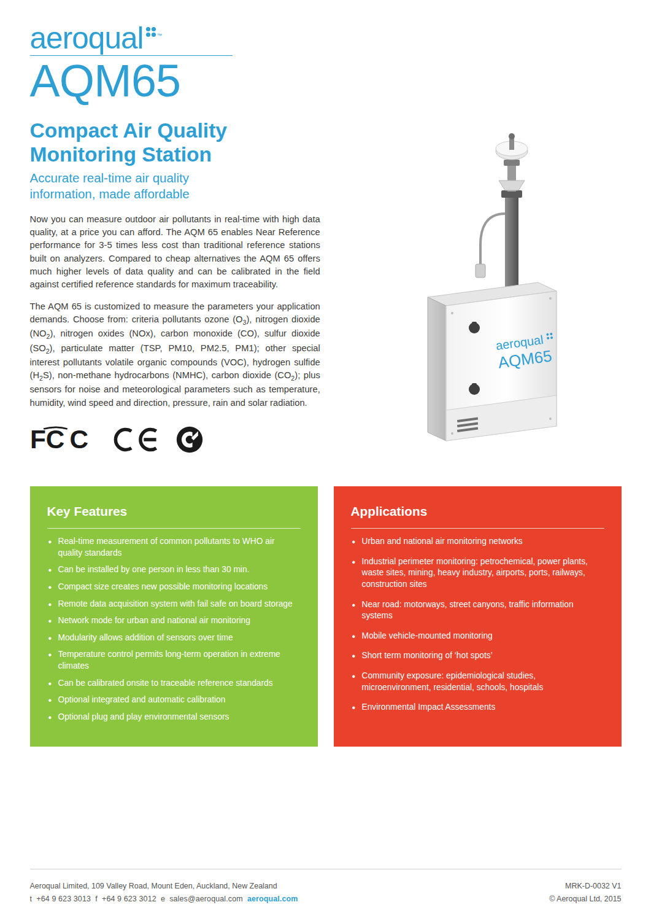aeroqual™
AQM65
Compact Air Quality
Monitoring Station
Accurate real-time air quality
information, made affordable
Now you can measure outdoor air pollutants in real-time with high data quality, at a price you can afford. The AQM 65 enables Near Reference performance for 3-5 times less cost than traditional reference stations built on analyzers. Compared to cheap alternatives the AQM 65 offers much higher levels of data quality and can be calibrated in the field against certified reference standards for maximum traceability.
The AQM 65 is customized to measure the parameters your application demands. Choose from: criteria pollutants ozone (O3), nitrogen dioxide (NO2), nitrogen oxides (NOx), carbon monoxide (CO), sulfur dioxide (SO2), particulate matter (TSP, PM10, PM2.5, PM1); other special interest pollutants volatile organic compounds (VOC), hydrogen sulfide (H2S), non-methane hydrocarbons (NMHC), carbon dioxide (CO2); plus sensors for noise and meteorological parameters such as temperature, humidity, wind speed and direction, pressure, rain and solar radiation.
F C C
aeroqual AQM65
Key Features
Real-time measurement of common pollutants to WHO air quality standards
Can be installed by one person in less than 30 min.
Compact size creates new possible monitoring locations
Remote data acquisition system with fail safe on board storage
Network mode for urban and national air monitoring
Modularity allows addition of sensors over time
Temperature control permits long-term operation in extreme climates
Can be calibrated onsite to traceable reference standards
Optional integrated and automatic calibration
Optional plug and play environmental sensors
Applications
Urban and national air monitoring networks
Industrial perimeter monitoring: petrochemical, power plants, waste sites, mining, heavy industry, airports, ports, railways, construction sites
Near road: motorways, street canyons, traffic information systems
Mobile vehicle-mounted monitoring
Short term monitoring of ‘hot spots’
Community exposure: epidemiological studies, microenvironment, residential, schools, hospitals
Environmental Impact Assessments
Aeroqual Limited, 109 Valley Road, Mount Eden, Auckland, New Zealand
t +64 9 623 3013 f +64 9 623 3012 e sales@aeroqual.com aeroqual.com
MRK-D-0032 V1
© Aeroqual Ltd, 2015